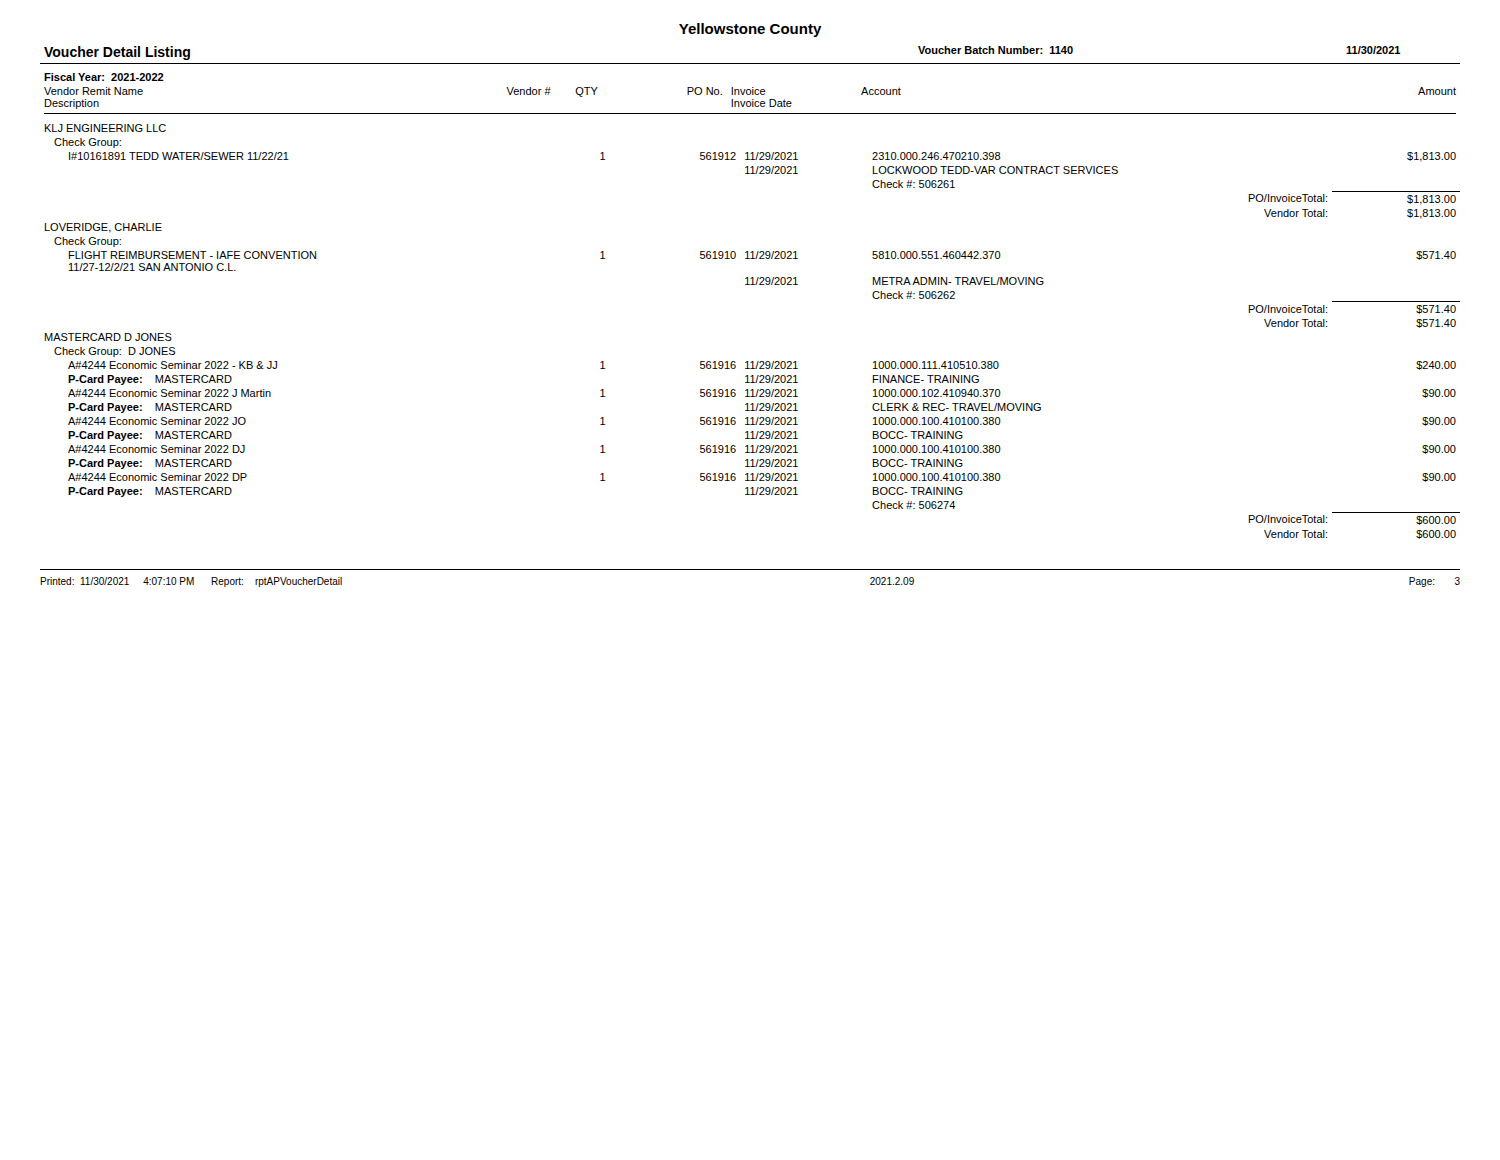Yellowstone County
| Voucher Detail Listing | Voucher Batch Number: 1140 | 11/30/2021 |
| Fiscal Year: 2021-2022 |
| Vendor Remit Name Description | Vendor # | QTY | PO No. | Invoice Invoice Date | Account | Amount |
| KLJ ENGINEERING LLC |
| Check Group: |
| I#10161891 TEDD WATER/SEWER 11/22/21 | | 1 | 561912 | 11/29/2021 | 2310.000.246.470210.398 | $1,813.00 |
| | | | | 11/29/2021 | LOCKWOOD TEDD-VAR CONTRACT SERVICES | |
| | Check #: 506261 | |
| | PO/InvoiceTotal: | $1,813.00 |
| | Vendor Total: | $1,813.00 |
| LOVERIDGE, CHARLIE |
| Check Group: |
| FLIGHT REIMBURSEMENT - IAFE CONVENTION 11/27-12/2/21 SAN ANTONIO C.L. | | 1 | 561910 | 11/29/2021 | 5810.000.551.460442.370 | $571.40 |
| | | | | 11/29/2021 | METRA ADMIN- TRAVEL/MOVING | |
| | Check #: 506262 | |
| | PO/InvoiceTotal: | $571.40 |
| | Vendor Total: | $571.40 |
| MASTERCARD D JONES |
| Check Group: D JONES |
| A#4244 Economic Seminar 2022 - KB & JJ | | 1 | 561916 | 11/29/2021 | 1000.000.111.410510.380 | $240.00 |
| P-Card Payee: MASTERCARD | | | | 11/29/2021 | FINANCE- TRAINING | |
| A#4244 Economic Seminar 2022 J Martin | | 1 | 561916 | 11/29/2021 | 1000.000.102.410940.370 | $90.00 |
| P-Card Payee: MASTERCARD | | | | 11/29/2021 | CLERK & REC- TRAVEL/MOVING | |
| A#4244 Economic Seminar 2022 JO | | 1 | 561916 | 11/29/2021 | 1000.000.100.410100.380 | $90.00 |
| P-Card Payee: MASTERCARD | | | | 11/29/2021 | BOCC- TRAINING | |
| A#4244 Economic Seminar 2022 DJ | | 1 | 561916 | 11/29/2021 | 1000.000.100.410100.380 | $90.00 |
| P-Card Payee: MASTERCARD | | | | 11/29/2021 | BOCC- TRAINING | |
| A#4244 Economic Seminar 2022 DP | | 1 | 561916 | 11/29/2021 | 1000.000.100.410100.380 | $90.00 |
| P-Card Payee: MASTERCARD | | | | 11/29/2021 | BOCC- TRAINING | |
| | Check #: 506274 | |
| | PO/InvoiceTotal: | $600.00 |
| | Vendor Total: | $600.00 |
| Printed: 11/30/2021 4:07:10 PM Report: rptAPVoucherDetail | 2021.2.09 | Page: 3 |